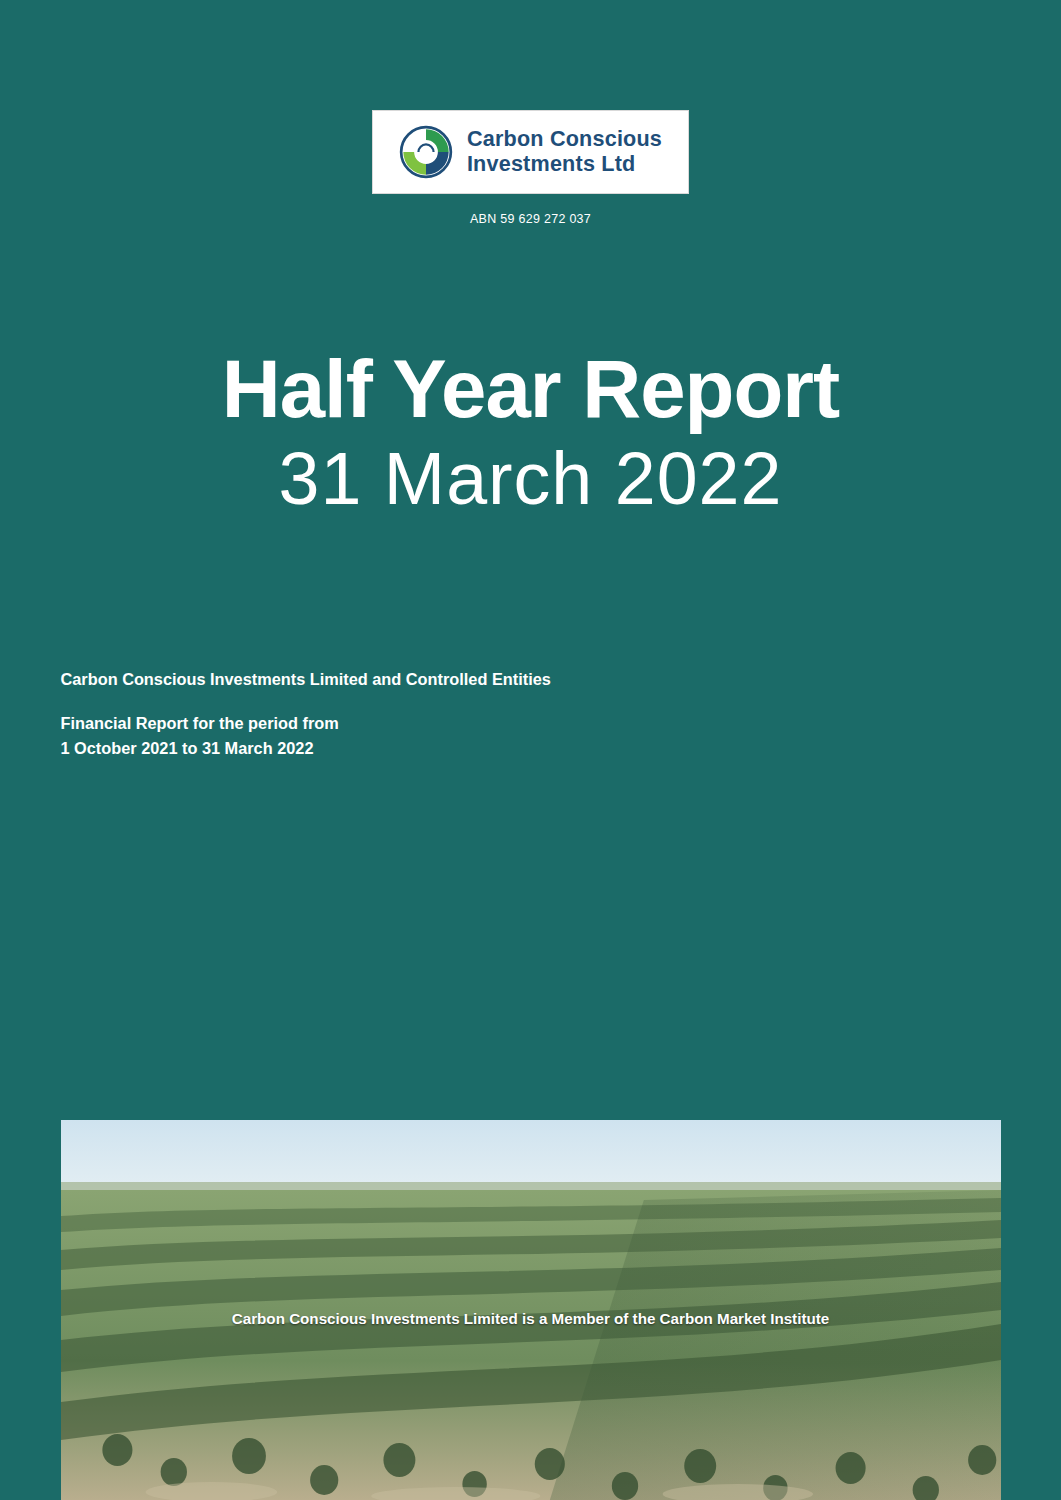Carbon Conscious
Investments Ltd
ABN 59 629 272 037
Half Year Report
31 March 2022
Carbon Conscious Investments Limited and Controlled Entities
Financial Report for the period from
1 October 2021 to 31 March 2022
Carbon Conscious Investments Limited is a Member of the Carbon Market Institute